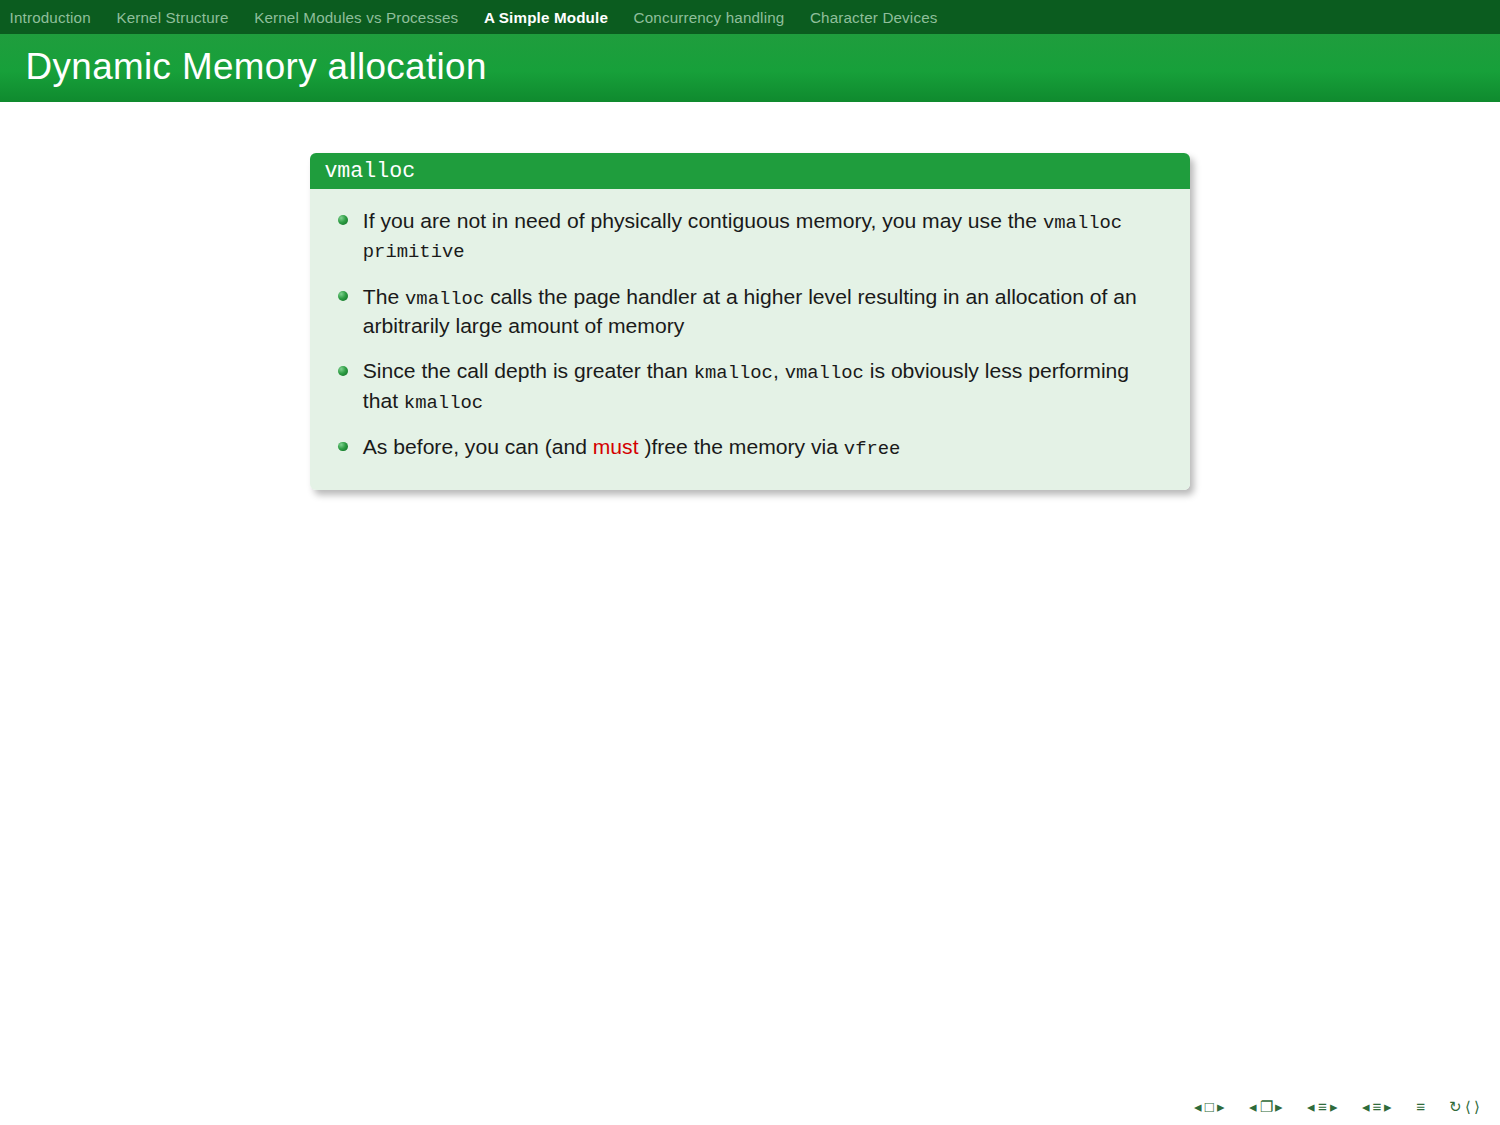Introduction Kernel Structure Kernel Modules vs Processes A Simple Module Concurrency handling Character Devices
Dynamic Memory allocation
vmalloc
If you are not in need of physically contiguous memory, you may use the vmalloc primitive
The vmalloc calls the page handler at a higher level resulting in an allocation of an arbitrarily large amount of memory
Since the call depth is greater than kmalloc, vmalloc is obviously less performing that kmalloc
As before, you can (and must )free the memory via vfree
◂□▸ ◂❐▸ ◂≡▸ ◂≡▸ ≡ ↻⟨⟩